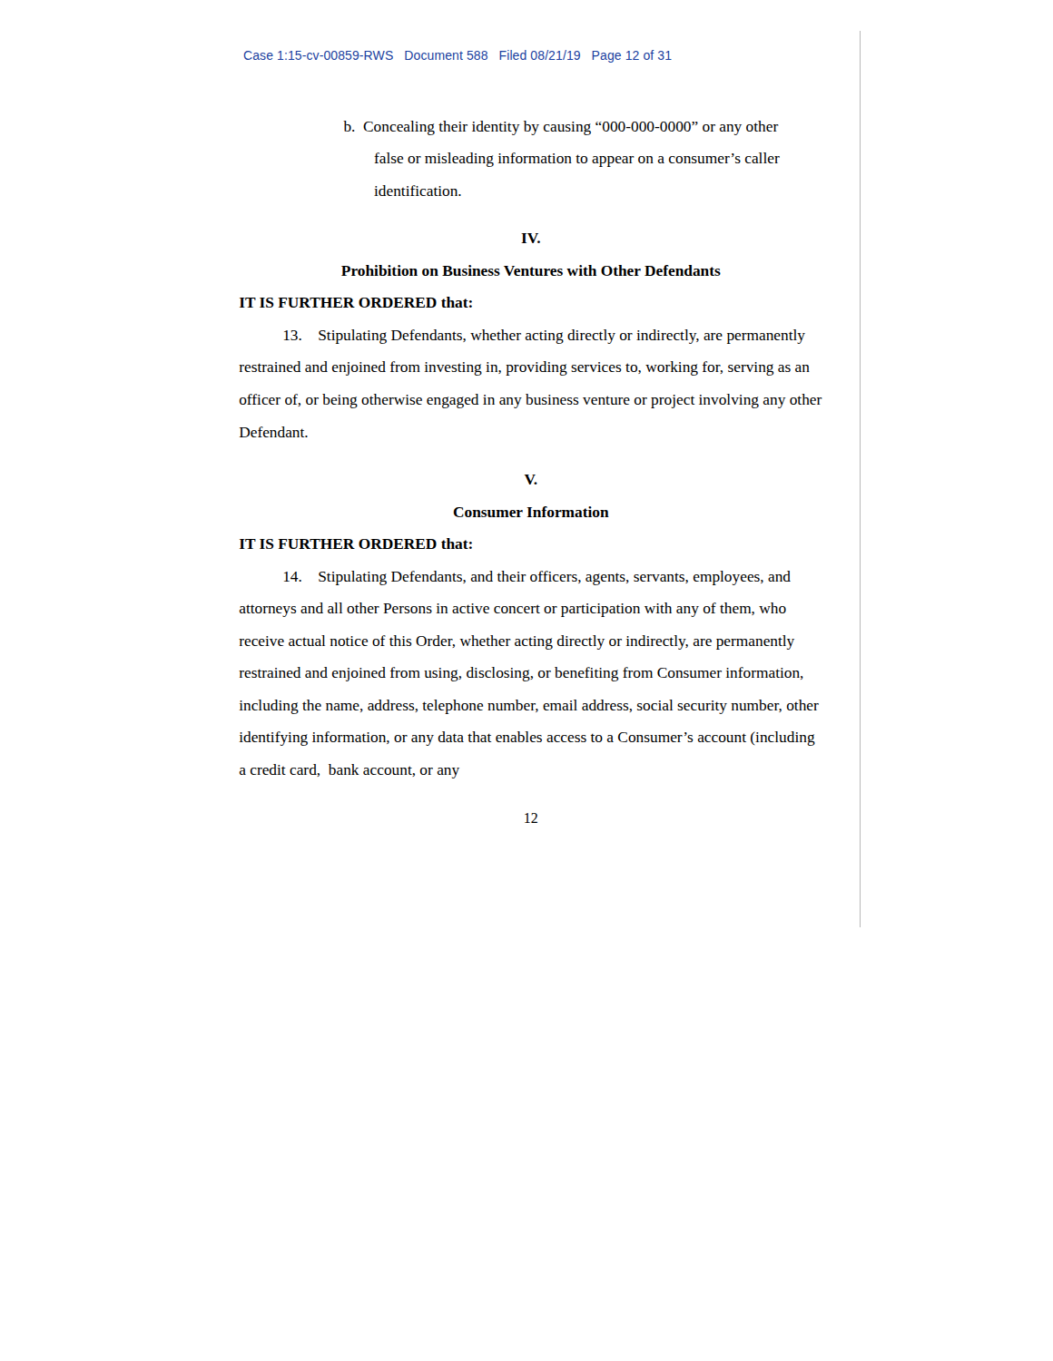Case 1:15-cv-00859-RWS Document 588 Filed 08/21/19 Page 12 of 31
b. Concealing their identity by causing “000-000-0000” or any other false or misleading information to appear on a consumer’s caller identification.
IV.
Prohibition on Business Ventures with Other Defendants
IT IS FURTHER ORDERED that:
13. Stipulating Defendants, whether acting directly or indirectly, are permanently restrained and enjoined from investing in, providing services to, working for, serving as an officer of, or being otherwise engaged in any business venture or project involving any other Defendant.
V.
Consumer Information
IT IS FURTHER ORDERED that:
14. Stipulating Defendants, and their officers, agents, servants, employees, and attorneys and all other Persons in active concert or participation with any of them, who receive actual notice of this Order, whether acting directly or indirectly, are permanently restrained and enjoined from using, disclosing, or benefiting from Consumer information, including the name, address, telephone number, email address, social security number, other identifying information, or any data that enables access to a Consumer’s account (including a credit card, bank account, or any
12